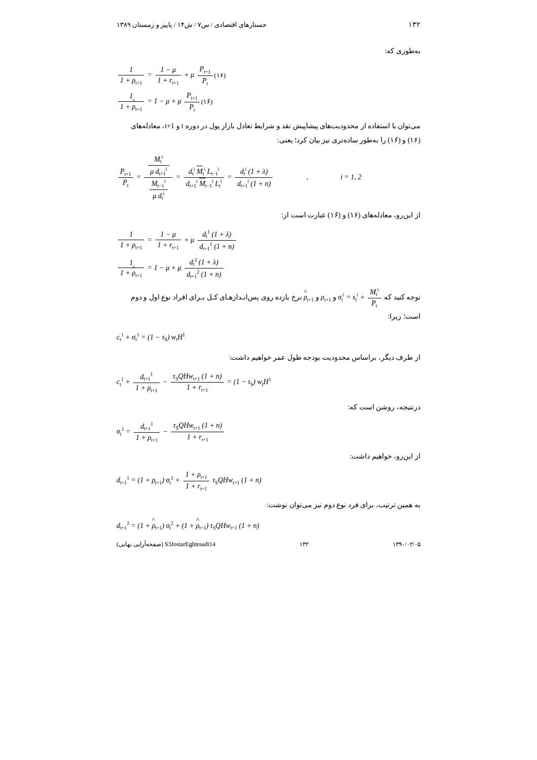۱۳۲
جستارهای اقتصادی / س۷ / ش۱۴ / پاییز و زمستان ۱۳۸۹
به‌طوری که:
11 + ρt+1 = 1 − μ 1 + rt+1 + μ Pt+1 Pt (۱۶)
11 + ρt+1 = 1 − μ + μ Pt+1 Pt (۱۶́)
می‌توان با استفاده از محدودیت‌های پیشاپیش نقد و شرایط تعادل بازار پول در دوره t و t+1، معادله‌های (۱۶) و (۱۶́) را به‌طور ساده‌تری نیز بیان کرد؛ یعنی:
Pt+1 Pt = Mti μ dt+1i Mt−1i μ dti = dti Mti Lt−1i dt+1i Mt−1i Lti = dti (1 + λ) dt+1i (1 + n) , i = 1, 2
از این‌رو، معادله‌های (۱۶) و (۱۶́) عبارت است از:
11 + ρt+1 = 1 − μ 1 + rt+1 + μ dt1 (1 + λ) dt+11 (1 + n)
11 + ρt+1 = 1 − μ + μ dt2 (1 + λ) dt+12 (1 + n)
توجه کنید که σti = sti + Mti Pt و ρt+1 و ρt+1 نرخ بازده روی پس‌انـدازهـای کـل بـرای افراد نوع اول و دوم است؛ زیرا:
ct1 + σt1 = (1 − τS) wtH1
از طرف دیگر، براساس محدودیت بودجه طول عمر خواهیم داشت:
ct1 + dt+111 + ρt+1 − τSQHwt+1 (1 + n) 1 + rt+1 = (1 − τS) wtH1
درنتیجه، روشن است که:
σt1 = dt+111 + ρt+1 − τSQHwt+1 (1 + n) 1 + rt+1
از این‌رو، خواهیم داشت:
dt+11 = (1 + ρt+1) σt1 + 1 + ρt+11 + rt+1 τSQHwt+1 (1 + n)
به همین ترتیب، برای فرد نوع دوم نیز می‌توان نوشت:
dt+12 = (1 + ρt+1) σt2 + (1 + ρt+1) τSQHwt+1 (1 + n)
۱۳۹۰/۰۲/۰۵
۱۳۲
S3JostarEghtesadi14 (صفحه‌آرایی نهایی)